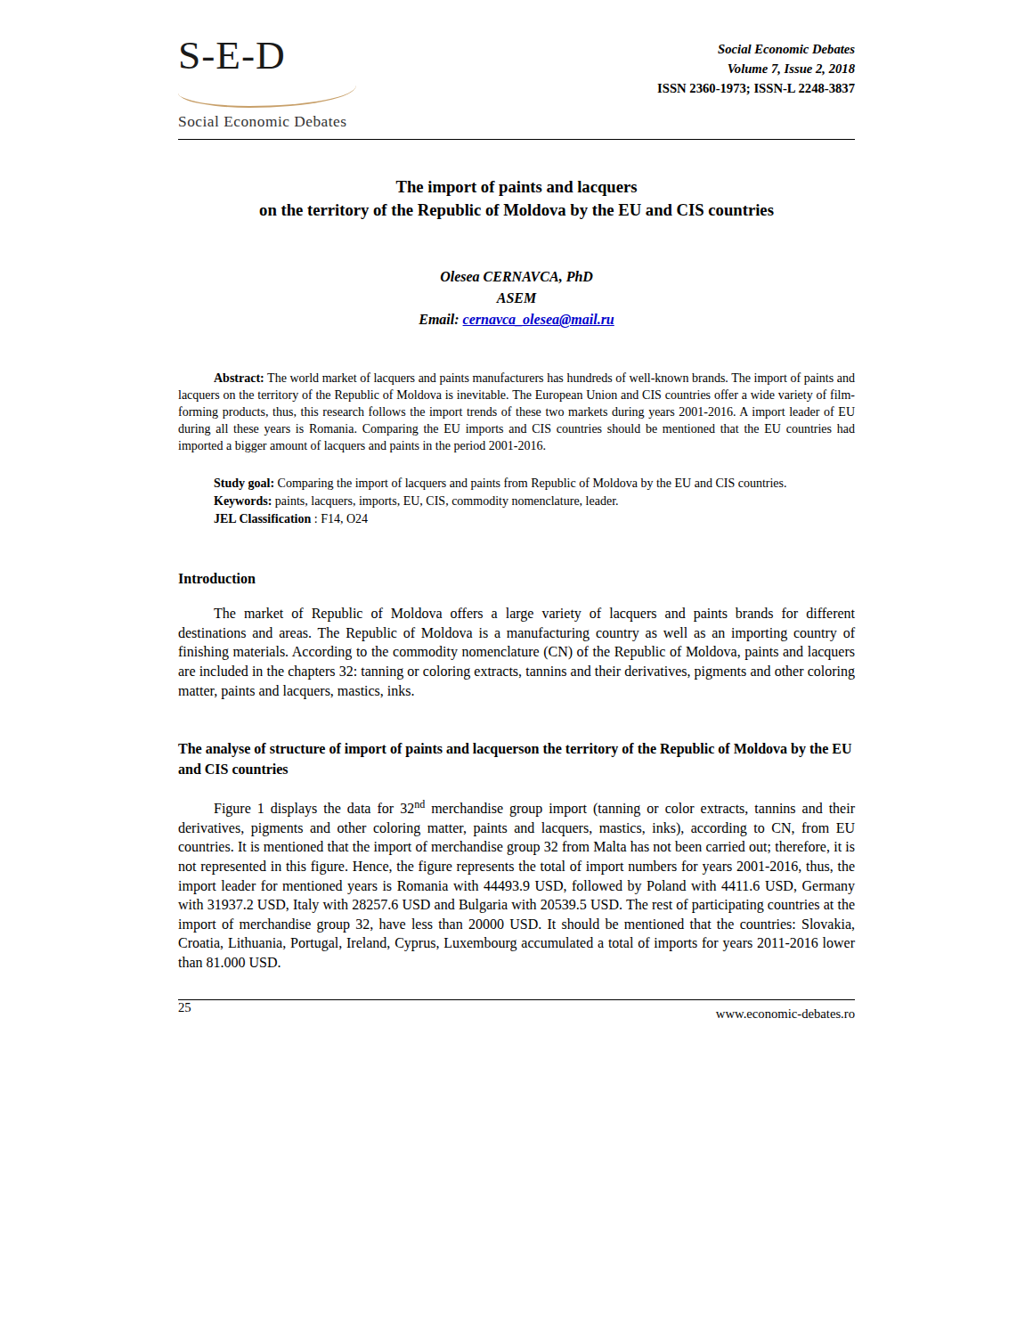S-E-D
Social Economic Debates
Social Economic Debates
Volume 7, Issue 2, 2018
ISSN 2360-1973; ISSN-L 2248-3837
The import of paints and lacquers
on the territory of the Republic of Moldova by the EU and CIS countries
Olesea CERNAVCA, PhD
ASEM
Email: cernavca_olesea@mail.ru
Abstract: The world market of lacquers and paints manufacturers has hundreds of well-known brands. The import of paints and lacquers on the territory of the Republic of Moldova is inevitable. The European Union and CIS countries offer a wide variety of film-forming products, thus, this research follows the import trends of these two markets during years 2001-2016. A import leader of EU during all these years is Romania. Comparing the EU imports and CIS countries should be mentioned that the EU countries had imported a bigger amount of lacquers and paints in the period 2001-2016.
Study goal: Comparing the import of lacquers and paints from Republic of Moldova by the EU and CIS countries.
Keywords: paints, lacquers, imports, EU, CIS, commodity nomenclature, leader.
JEL Classification : F14, O24
Introduction
The market of Republic of Moldova offers a large variety of lacquers and paints brands for different destinations and areas. The Republic of Moldova is a manufacturing country as well as an importing country of finishing materials. According to the commodity nomenclature (CN) of the Republic of Moldova, paints and lacquers are included in the chapters 32: tanning or coloring extracts, tannins and their derivatives, pigments and other coloring matter, paints and lacquers, mastics, inks.
The analyse of structure of import of paints and lacquerson the territory of the Republic of Moldova by the EU and CIS countries
Figure 1 displays the data for 32nd merchandise group import (tanning or color extracts, tannins and their derivatives, pigments and other coloring matter, paints and lacquers, mastics, inks), according to CN, from EU countries. It is mentioned that the import of merchandise group 32 from Malta has not been carried out; therefore, it is not represented in this figure. Hence, the figure represents the total of import numbers for years 2001-2016, thus, the import leader for mentioned years is Romania with 44493.9 USD, followed by Poland with 4411.6 USD, Germany with 31937.2 USD, Italy with 28257.6 USD and Bulgaria with 20539.5 USD. The rest of participating countries at the import of merchandise group 32, have less than 20000 USD. It should be mentioned that the countries: Slovakia, Croatia, Lithuania, Portugal, Ireland, Cyprus, Luxembourg accumulated a total of imports for years 2011-2016 lower than 81.000 USD.
25
www.economic-debates.ro